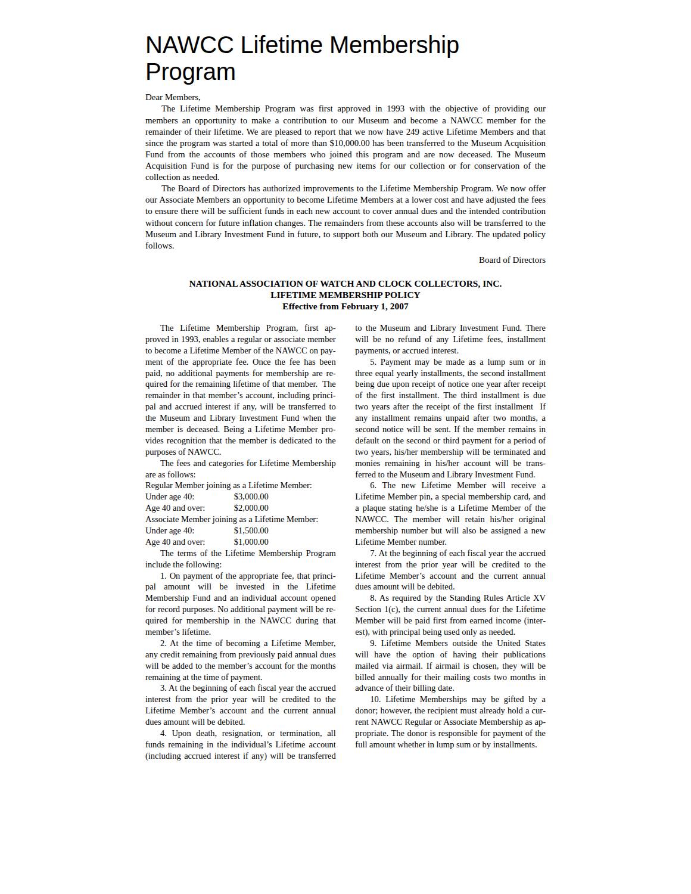NAWCC Lifetime Membership Program
Dear Members,
The Lifetime Membership Program was first approved in 1993 with the objective of providing our members an opportunity to make a contribution to our Museum and become a NAWCC member for the remainder of their lifetime. We are pleased to report that we now have 249 active Lifetime Members and that since the program was started a total of more than $10,000.00 has been transferred to the Museum Acquisition Fund from the accounts of those members who joined this program and are now deceased. The Museum Acquisition Fund is for the purpose of purchasing new items for our collection or for conservation of the collection as needed.
The Board of Directors has authorized improvements to the Lifetime Membership Program. We now offer our Associate Members an opportunity to become Lifetime Members at a lower cost and have adjusted the fees to ensure there will be sufficient funds in each new account to cover annual dues and the intended contribution without concern for future inflation changes. The remainders from these accounts also will be transferred to the Museum and Library Investment Fund in future, to support both our Museum and Library. The updated policy follows.
Board of Directors
NATIONAL ASSOCIATION OF WATCH AND CLOCK COLLECTORS, INC.
LIFETIME MEMBERSHIP POLICY
Effective from February 1, 2007
The Lifetime Membership Program, first approved in 1993, enables a regular or associate member to become a Lifetime Member of the NAWCC on payment of the appropriate fee. Once the fee has been paid, no additional payments for membership are required for the remaining lifetime of that member. The remainder in that member’s account, including principal and accrued interest if any, will be transferred to the Museum and Library Investment Fund when the member is deceased. Being a Lifetime Member provides recognition that the member is dedicated to the purposes of NAWCC.
The fees and categories for Lifetime Membership are as follows:
Regular Member joining as a Lifetime Member: Under age 40:$3,000.00 Age 40 and over:$2,000.00
Associate Member joining as a Lifetime Member: Under age 40:$1,500.00 Age 40 and over:$1,000.00
The terms of the Lifetime Membership Program include the following:
1. On payment of the appropriate fee, that principal amount will be invested in the Lifetime Membership Fund and an individual account opened for record purposes. No additional payment will be required for membership in the NAWCC during that member’s lifetime.
2. At the time of becoming a Lifetime Member, any credit remaining from previously paid annual dues will be added to the member’s account for the months remaining at the time of payment.
3. At the beginning of each fiscal year the accrued interest from the prior year will be credited to the Lifetime Member’s account and the current annual dues amount will be debited.
4. Upon death, resignation, or termination, all funds remaining in the individual’s Lifetime account (including accrued interest if any) will be transferred to the Museum and Library Investment Fund. There will be no refund of any Lifetime fees, installment payments, or accrued interest.
5. Payment may be made as a lump sum or in three equal yearly installments, the second installment being due upon receipt of notice one year after receipt of the first installment. The third installment is due two years after the receipt of the first installment If any installment remains unpaid after two months, a second notice will be sent. If the member remains in default on the second or third payment for a period of two years, his/her membership will be terminated and monies remaining in his/her account will be transferred to the Museum and Library Investment Fund.
6. The new Lifetime Member will receive a Lifetime Member pin, a special membership card, and a plaque stating he/she is a Lifetime Member of the NAWCC. The member will retain his/her original membership number but will also be assigned a new Lifetime Member number.
7. At the beginning of each fiscal year the accrued interest from the prior year will be credited to the Lifetime Member’s account and the current annual dues amount will be debited.
8. As required by the Standing Rules Article XV Section 1(c), the current annual dues for the Lifetime Member will be paid first from earned income (interest), with principal being used only as needed.
9. Lifetime Members outside the United States will have the option of having their publications mailed via airmail. If airmail is chosen, they will be billed annually for their mailing costs two months in advance of their billing date.
10. Lifetime Memberships may be gifted by a donor; however, the recipient must already hold a current NAWCC Regular or Associate Membership as appropriate. The donor is responsible for payment of the full amount whether in lump sum or by installments.